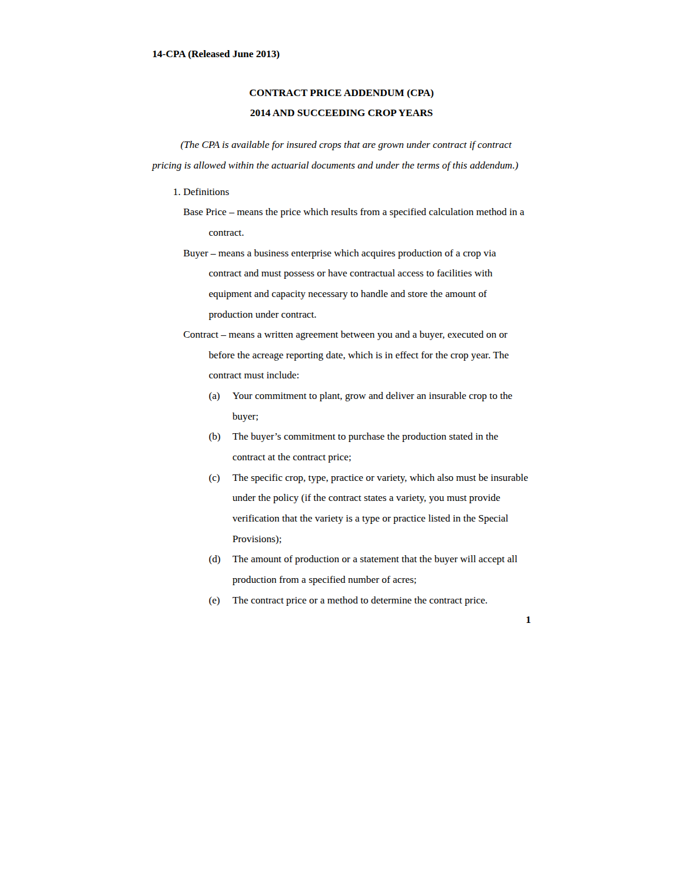14-CPA (Released June 2013)
CONTRACT PRICE ADDENDUM (CPA)
2014 AND SUCCEEDING CROP YEARS
(The CPA is available for insured crops that are grown under contract if contract pricing is allowed within the actuarial documents and under the terms of this addendum.)
Definitions
Base Price – means the price which results from a specified calculation method in a contract.
Buyer – means a business enterprise which acquires production of a crop via contract and must possess or have contractual access to facilities with equipment and capacity necessary to handle and store the amount of production under contract.
Contract – means a written agreement between you and a buyer, executed on or before the acreage reporting date, which is in effect for the crop year. The contract must include:
(a) Your commitment to plant, grow and deliver an insurable crop to the buyer;
(b) The buyer’s commitment to purchase the production stated in the contract at the contract price;
(c) The specific crop, type, practice or variety, which also must be insurable under the policy (if the contract states a variety, you must provide verification that the variety is a type or practice listed in the Special Provisions);
(d) The amount of production or a statement that the buyer will accept all production from a specified number of acres;
(e) The contract price or a method to determine the contract price.
1